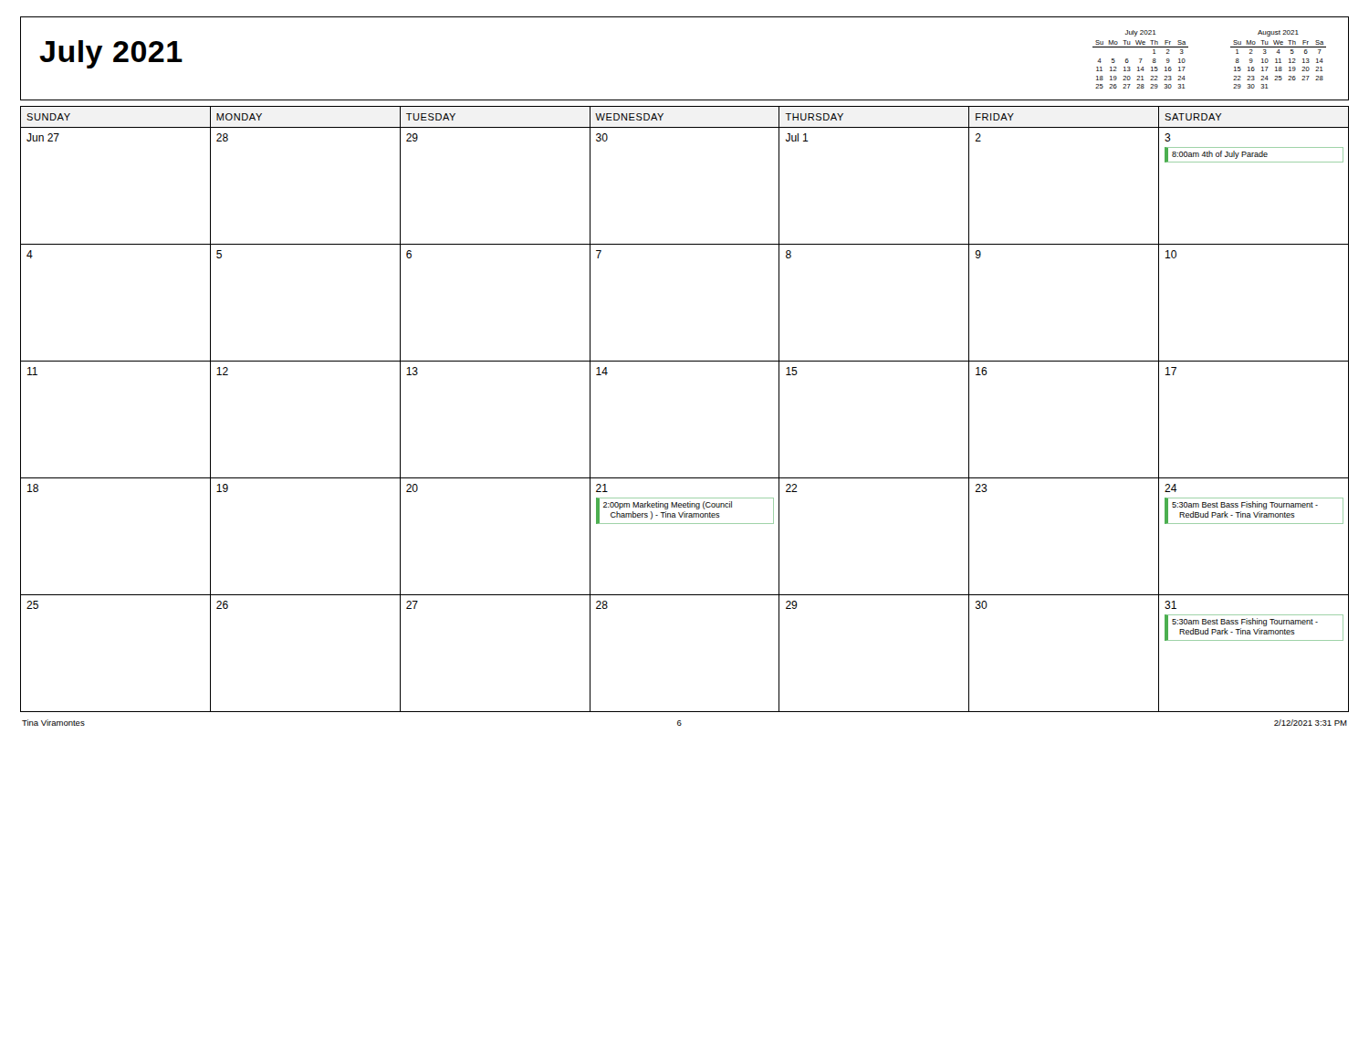July 2021
July 2021
| Su | Mo | Tu | We | Th | Fr | Sa |
| --- | --- | --- | --- | --- | --- | --- |
| | | | | 1 | 2 | 3 |
| 4 | 5 | 6 | 7 | 8 | 9 | 10 |
| 11 | 12 | 13 | 14 | 15 | 16 | 17 |
| 18 | 19 | 20 | 21 | 22 | 23 | 24 |
| 25 | 26 | 27 | 28 | 29 | 30 | 31 |
August 2021
| Su | Mo | Tu | We | Th | Fr | Sa |
| --- | --- | --- | --- | --- | --- | --- |
| 1 | 2 | 3 | 4 | 5 | 6 | 7 |
| 8 | 9 | 10 | 11 | 12 | 13 | 14 |
| 15 | 16 | 17 | 18 | 19 | 20 | 21 |
| 22 | 23 | 24 | 25 | 26 | 27 | 28 |
| 29 | 30 | 31 | | | | |
| SUNDAY | MONDAY | TUESDAY | WEDNESDAY | THURSDAY | FRIDAY | SATURDAY |
| --- | --- | --- | --- | --- | --- | --- |
| Jun 27 | 28 | 29 | 30 | Jul 1 | 2 | 3 8:00am 4th of July Parade |
| 4 | 5 | 6 | 7 | 8 | 9 | 10 |
| 11 | 12 | 13 | 14 | 15 | 16 | 17 |
| 18 | 19 | 20 | 21 2:00pm Marketing Meeting (Council Chambers ) - Tina Viramontes | 22 | 23 | 24 5:30am Best Bass Fishing Tournament - RedBud Park - Tina Viramontes |
| 25 | 26 | 27 | 28 | 29 | 30 | 31 5:30am Best Bass Fishing Tournament - RedBud Park - Tina Viramontes |
Tina Viramontes
6
2/12/2021 3:31 PM